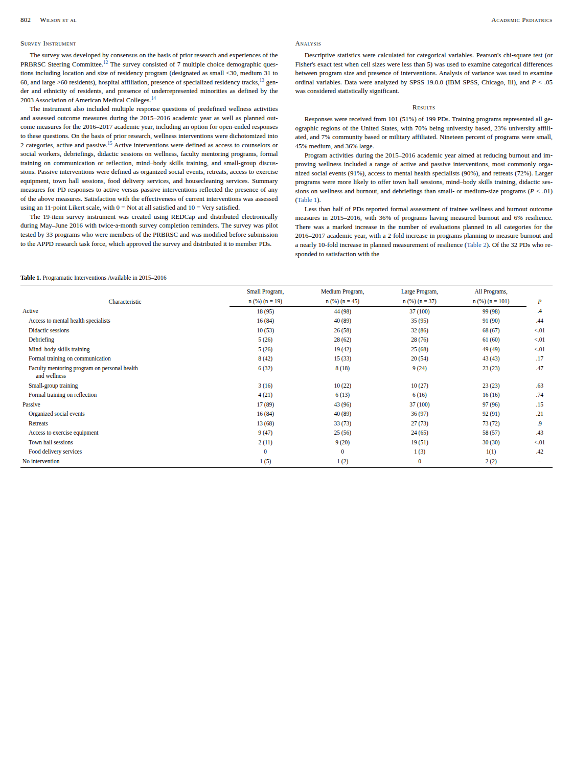802 Wilson et al
Academic Pediatrics
Survey Instrument
The survey was developed by consensus on the basis of prior research and experiences of the PRBRSC Steering Committee.12 The survey consisted of 7 multiple choice demographic questions including location and size of residency program (designated as small <30, medium 31 to 60, and large >60 residents), hospital affiliation, presence of specialized residency tracks,13 gender and ethnicity of residents, and presence of underrepresented minorities as defined by the 2003 Association of American Medical Colleges.14
The instrument also included multiple response questions of predefined wellness activities and assessed outcome measures during the 2015–2016 academic year as well as planned outcome measures for the 2016–2017 academic year, including an option for open-ended responses to these questions. On the basis of prior research, wellness interventions were dichotomized into 2 categories, active and passive.15 Active interventions were defined as access to counselors or social workers, debriefings, didactic sessions on wellness, faculty mentoring programs, formal training on communication or reflection, mind–body skills training, and small-group discussions. Passive interventions were defined as organized social events, retreats, access to exercise equipment, town hall sessions, food delivery services, and housecleaning services. Summary measures for PD responses to active versus passive interventions reflected the presence of any of the above measures. Satisfaction with the effectiveness of current interventions was assessed using an 11-point Likert scale, with 0 = Not at all satisfied and 10 = Very satisfied.
The 19-item survey instrument was created using REDCap and distributed electronically during May–June 2016 with twice-a-month survey completion reminders. The survey was pilot tested by 33 programs who were members of the PRBRSC and was modified before submission to the APPD research task force, which approved the survey and distributed it to member PDs.
Analysis
Descriptive statistics were calculated for categorical variables. Pearson's chi-square test (or Fisher's exact test when cell sizes were less than 5) was used to examine categorical differences between program size and presence of interventions. Analysis of variance was used to examine ordinal variables. Data were analyzed by SPSS 19.0.0 (IBM SPSS, Chicago, Ill), and P < .05 was considered statistically significant.
Results
Responses were received from 101 (51%) of 199 PDs. Training programs represented all geographic regions of the United States, with 70% being university based, 23% university affiliated, and 7% community based or military affiliated. Nineteen percent of programs were small, 45% medium, and 36% large.
Program activities during the 2015–2016 academic year aimed at reducing burnout and improving wellness included a range of active and passive interventions, most commonly organized social events (91%), access to mental health specialists (90%), and retreats (72%). Larger programs were more likely to offer town hall sessions, mind–body skills training, didactic sessions on wellness and burnout, and debriefings than small- or medium-size programs (P < .01) (Table 1).
Less than half of PDs reported formal assessment of trainee wellness and burnout outcome measures in 2015–2016, with 36% of programs having measured burnout and 6% resilience. There was a marked increase in the number of evaluations planned in all categories for the 2016–2017 academic year, with a 2-fold increase in programs planning to measure burnout and a nearly 10-fold increase in planned measurement of resilience (Table 2). Of the 32 PDs who responded to satisfaction with the
Table 1. Programatic Interventions Available in 2015–2016
| Characteristic | Small Program, | Medium Program, | Large Program, | All Programs, | P |
| --- | --- | --- | --- | --- | --- |
| n (%) (n = 19) | n (%) (n = 45) | n (%) (n = 37) | n (%) (n = 101) |
| Active | 18 (95) | 44 (98) | 37 (100) | 99 (98) | .4 |
| Access to mental health specialists | 16 (84) | 40 (89) | 35 (95) | 91 (90) | .44 |
| Didactic sessions | 10 (53) | 26 (58) | 32 (86) | 68 (67) | <.01 |
| Debriefing | 5 (26) | 28 (62) | 28 (76) | 61 (60) | <.01 |
| Mind–body skills training | 5 (26) | 19 (42) | 25 (68) | 49 (49) | <.01 |
| Formal training on communication | 8 (42) | 15 (33) | 20 (54) | 43 (43) | .17 |
| Faculty mentoring program on personal health and wellness | 6 (32) | 8 (18) | 9 (24) | 23 (23) | .47 |
| Small-group training | 3 (16) | 10 (22) | 10 (27) | 23 (23) | .63 |
| Formal training on reflection | 4 (21) | 6 (13) | 6 (16) | 16 (16) | .74 |
| Passive | 17 (89) | 43 (96) | 37 (100) | 97 (96) | .15 |
| Organized social events | 16 (84) | 40 (89) | 36 (97) | 92 (91) | .21 |
| Retreats | 13 (68) | 33 (73) | 27 (73) | 73 (72) | .9 |
| Access to exercise equipment | 9 (47) | 25 (56) | 24 (65) | 58 (57) | .43 |
| Town hall sessions | 2 (11) | 9 (20) | 19 (51) | 30 (30) | <.01 |
| Food delivery services | 0 | 0 | 1 (3) | 1(1) | .42 |
| No intervention | 1 (5) | 1 (2) | 0 | 2 (2) | – |